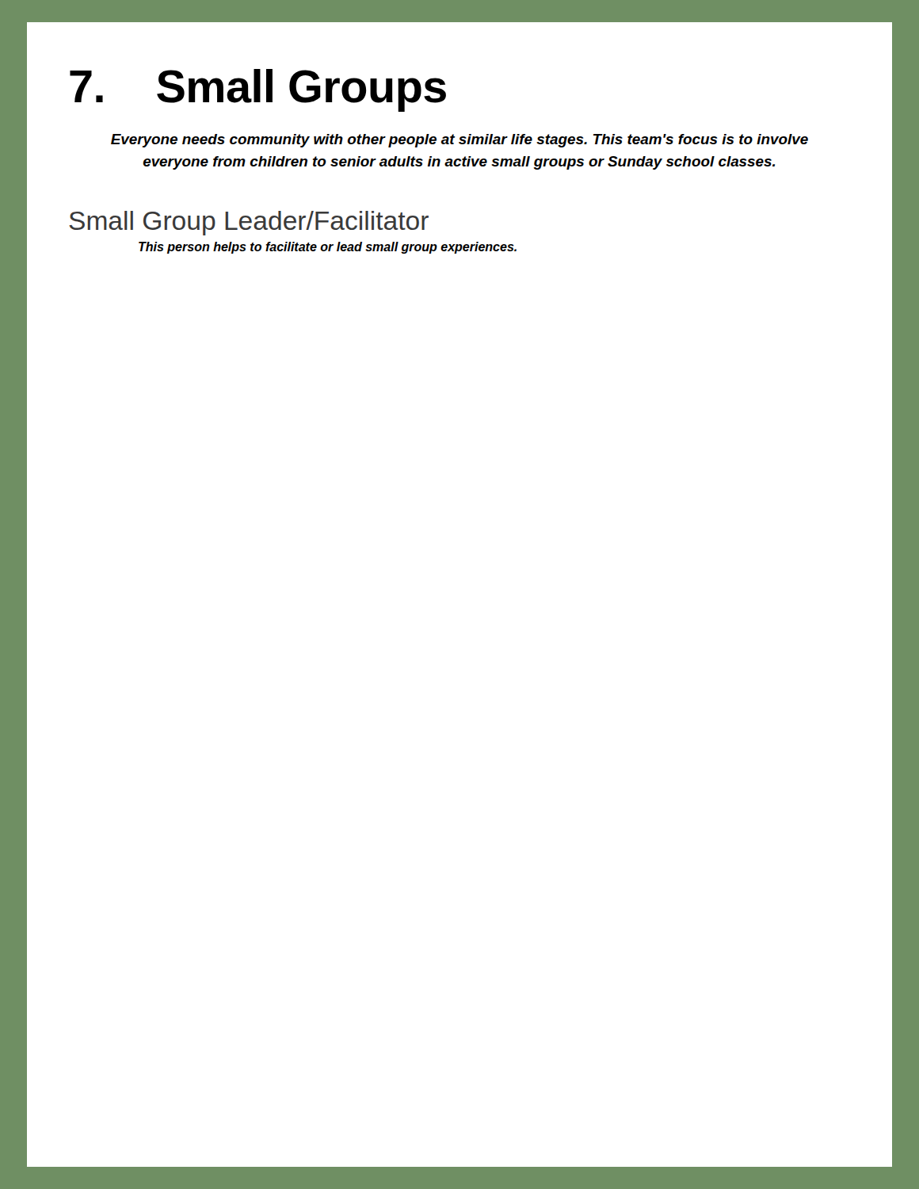7. Small Groups
Everyone needs community with other people at similar life stages. This team's focus is to involve everyone from children to senior adults in active small groups or Sunday school classes.
Small Group Leader/Facilitator
This person helps to facilitate or lead small group experiences.